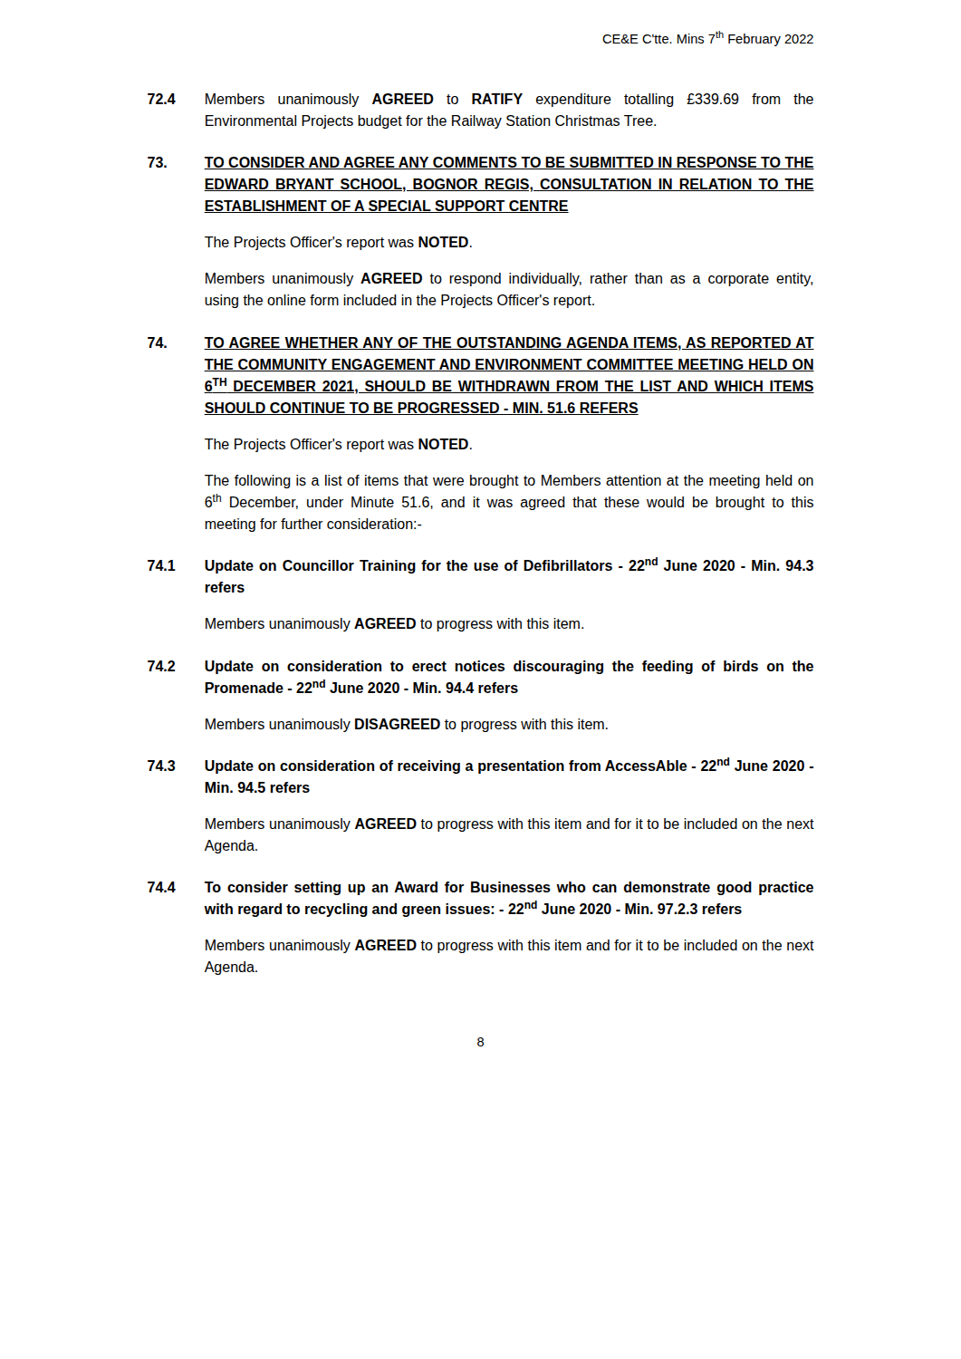CE&E C'tte. Mins 7th February 2022
72.4
Members unanimously AGREED to RATIFY expenditure totalling £339.69 from the Environmental Projects budget for the Railway Station Christmas Tree.
73.
To consider and agree any comments to be submitted in response to the Edward Bryant School, Bognor Regis, consultation in relation to the establishment of a Special Support Centre
The Projects Officer's report was NOTED.
Members unanimously AGREED to respond individually, rather than as a corporate entity, using the online form included in the Projects Officer's report.
74.
To agree whether any of the outstanding agenda items, as reported at the Community Engagement and Environment Committee meeting held on 6th December 2021, should be withdrawn from the list and which items should continue to be progressed - Min. 51.6 refers
The Projects Officer's report was NOTED.
The following is a list of items that were brought to Members attention at the meeting held on 6th December, under Minute 51.6, and it was agreed that these would be brought to this meeting for further consideration:-
74.1
Update on Councillor Training for the use of Defibrillators - 22nd June 2020 - Min. 94.3 refers
Members unanimously AGREED to progress with this item.
74.2
Update on consideration to erect notices discouraging the feeding of birds on the Promenade - 22nd June 2020 - Min. 94.4 refers
Members unanimously DISAGREED to progress with this item.
74.3
Update on consideration of receiving a presentation from AccessAble - 22nd June 2020 - Min. 94.5 refers
Members unanimously AGREED to progress with this item and for it to be included on the next Agenda.
74.4
To consider setting up an Award for Businesses who can demonstrate good practice with regard to recycling and green issues: - 22nd June 2020 - Min. 97.2.3 refers
Members unanimously AGREED to progress with this item and for it to be included on the next Agenda.
8